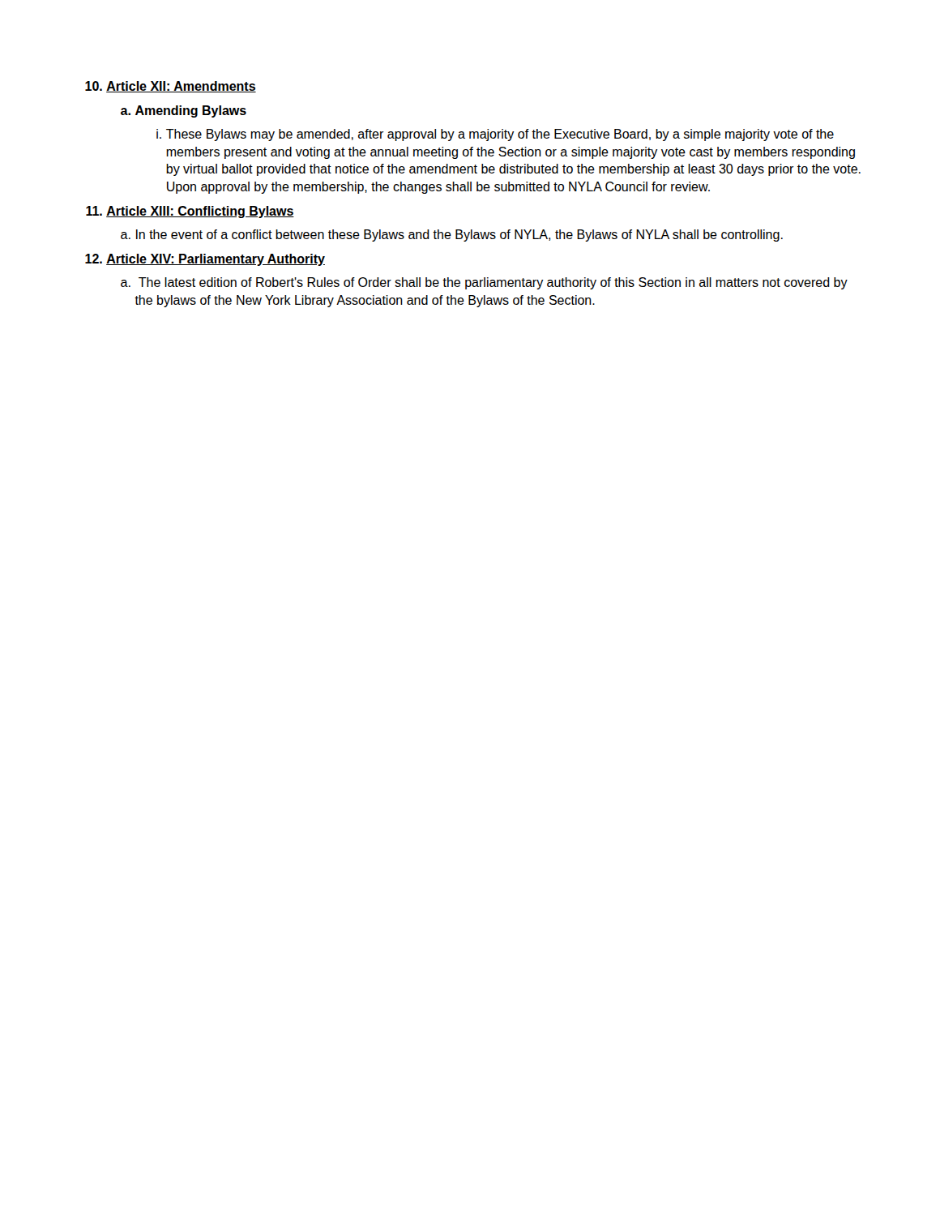Article XII: Amendments
Amending Bylaws
These Bylaws may be amended, after approval by a majority of the Executive Board, by a simple majority vote of the members present and voting at the annual meeting of the Section or a simple majority vote cast by members responding by virtual ballot provided that notice of the amendment be distributed to the membership at least 30 days prior to the vote. Upon approval by the membership, the changes shall be submitted to NYLA Council for review.
Article XIII: Conflicting Bylaws
In the event of a conflict between these Bylaws and the Bylaws of NYLA, the Bylaws of NYLA shall be controlling.
Article XIV: Parliamentary Authority
The latest edition of Robert's Rules of Order shall be the parliamentary authority of this Section in all matters not covered by the bylaws of the New York Library Association and of the Bylaws of the Section.